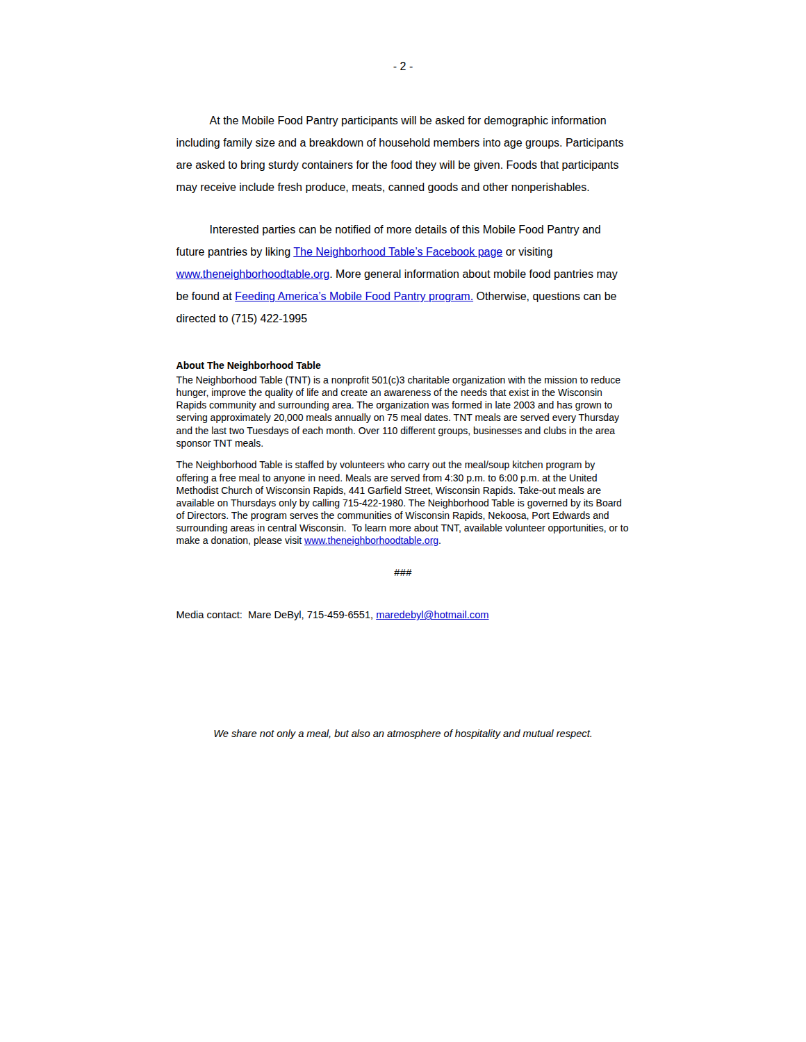- 2 -
At the Mobile Food Pantry participants will be asked for demographic information including family size and a breakdown of household members into age groups. Participants are asked to bring sturdy containers for the food they will be given. Foods that participants may receive include fresh produce, meats, canned goods and other nonperishables.
Interested parties can be notified of more details of this Mobile Food Pantry and future pantries by liking The Neighborhood Table’s Facebook page or visiting www.theneighborhoodtable.org. More general information about mobile food pantries may be found at Feeding America’s Mobile Food Pantry program. Otherwise, questions can be directed to (715) 422-1995
About The Neighborhood Table
The Neighborhood Table (TNT) is a nonprofit 501(c)3 charitable organization with the mission to reduce hunger, improve the quality of life and create an awareness of the needs that exist in the Wisconsin Rapids community and surrounding area. The organization was formed in late 2003 and has grown to serving approximately 20,000 meals annually on 75 meal dates. TNT meals are served every Thursday and the last two Tuesdays of each month. Over 110 different groups, businesses and clubs in the area sponsor TNT meals.
The Neighborhood Table is staffed by volunteers who carry out the meal/soup kitchen program by offering a free meal to anyone in need. Meals are served from 4:30 p.m. to 6:00 p.m. at the United Methodist Church of Wisconsin Rapids, 441 Garfield Street, Wisconsin Rapids. Take-out meals are available on Thursdays only by calling 715-422-1980. The Neighborhood Table is governed by its Board of Directors. The program serves the communities of Wisconsin Rapids, Nekoosa, Port Edwards and surrounding areas in central Wisconsin. To learn more about TNT, available volunteer opportunities, or to make a donation, please visit www.theneighborhoodtable.org.
###
Media contact: Mare DeByl, 715-459-6551, maredebyl@hotmail.com
We share not only a meal, but also an atmosphere of hospitality and mutual respect.